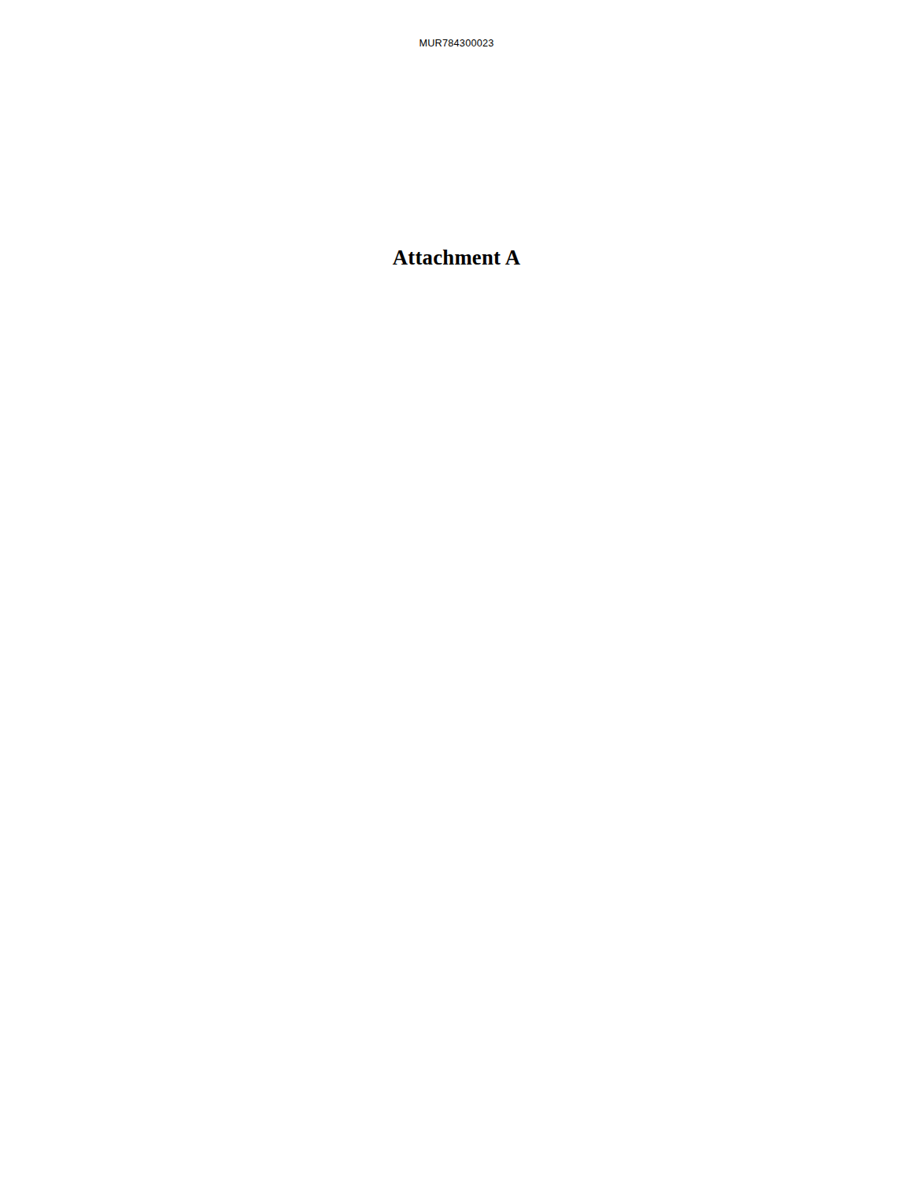MUR784300023
Attachment A